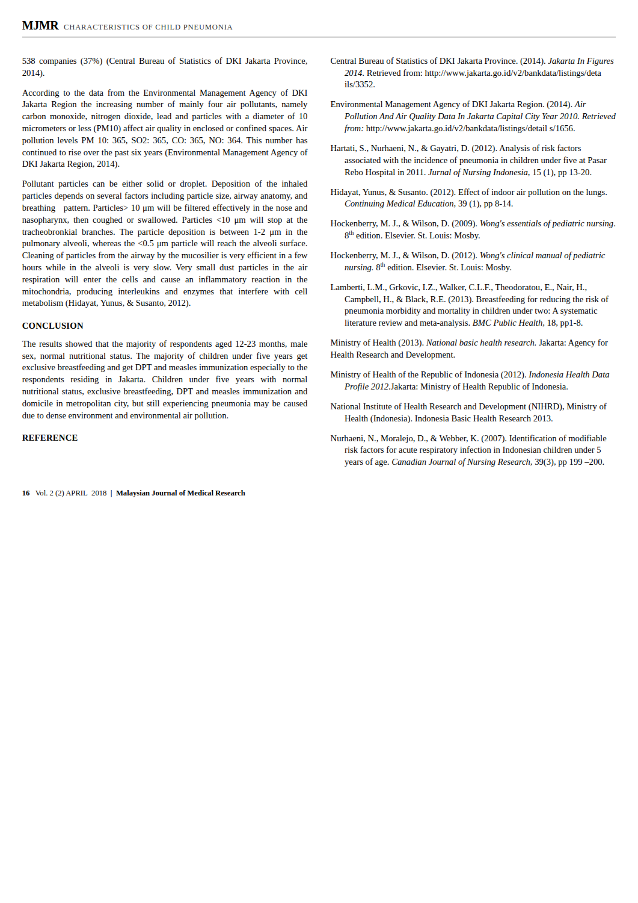MJMR CHARACTERISTICS OF CHILD PNEUMONIA
538 companies (37%) (Central Bureau of Statistics of DKI Jakarta Province, 2014).
According to the data from the Environmental Management Agency of DKI Jakarta Region the increasing number of mainly four air pollutants, namely carbon monoxide, nitrogen dioxide, lead and particles with a diameter of 10 micrometers or less (PM10) affect air quality in enclosed or confined spaces. Air pollution levels PM 10: 365, SO2: 365, CO: 365, NO: 364. This number has continued to rise over the past six years (Environmental Management Agency of DKI Jakarta Region, 2014).
Pollutant particles can be either solid or droplet. Deposition of the inhaled particles depends on several factors including particle size, airway anatomy, and breathing pattern. Particles> 10 μm will be filtered effectively in the nose and nasopharynx, then coughed or swallowed. Particles <10 μm will stop at the tracheobronkial branches. The particle deposition is between 1-2 μm in the pulmonary alveoli, whereas the <0.5 μm particle will reach the alveoli surface. Cleaning of particles from the airway by the mucosilier is very efficient in a few hours while in the alveoli is very slow. Very small dust particles in the air respiration will enter the cells and cause an inflammatory reaction in the mitochondria, producing interleukins and enzymes that interfere with cell metabolism (Hidayat, Yunus, & Susanto, 2012).
Conclusion
The results showed that the majority of respondents aged 12-23 months, male sex, normal nutritional status. The majority of children under five years get exclusive breastfeeding and get DPT and measles immunization especially to the respondents residing in Jakarta. Children under five years with normal nutritional status, exclusive breastfeeding, DPT and measles immunization and domicile in metropolitan city, but still experiencing pneumonia may be caused due to dense environment and environmental air pollution.
Reference
Central Bureau of Statistics of DKI Jakarta Province. (2014). Jakarta In Figures 2014. Retrieved from: http://www.jakarta.go.id/v2/bankdata/listings/deta ils/3352.
Environmental Management Agency of DKI Jakarta Region. (2014). Air Pollution And Air Quality Data In Jakarta Capital City Year 2010. Retrieved from: http://www.jakarta.go.id/v2/bankdata/listings/detail s/1656.
Hartati, S., Nurhaeni, N., & Gayatri, D. (2012). Analysis of risk factors associated with the incidence of pneumonia in children under five at Pasar Rebo Hospital in 2011. Jurnal of Nursing Indonesia, 15 (1), pp 13-20.
Hidayat, Yunus, & Susanto. (2012). Effect of indoor air pollution on the lungs. Continuing Medical Education, 39 (1), pp 8-14.
Hockenberry, M. J., & Wilson, D. (2009). Wong's essentials of pediatric nursing. 8th edition. Elsevier. St. Louis: Mosby.
Hockenberry, M. J., & Wilson, D. (2012). Wong's clinical manual of pediatric nursing. 8th edition. Elsevier. St. Louis: Mosby.
Lamberti, L.M., Grkovic, I.Z., Walker, C.L.F., Theodoratou, E., Nair, H., Campbell, H., & Black, R.E. (2013). Breastfeeding for reducing the risk of pneumonia morbidity and mortality in children under two: A systematic literature review and meta-analysis. BMC Public Health, 18, pp1-8.
Ministry of Health (2013). National basic health research. Jakarta: Agency for Health Research and Development.
Ministry of Health of the Republic of Indonesia (2012). Indonesia Health Data Profile 2012. Jakarta: Ministry of Health Republic of Indonesia.
National Institute of Health Research and Development (NIHRD), Ministry of Health (Indonesia). Indonesia Basic Health Research 2013.
Nurhaeni, N., Moralejo, D., & Webber, K. (2007). Identification of modifiable risk factors for acute respiratory infection in Indonesian children under 5 years of age. Canadian Journal of Nursing Research, 39(3), pp 199 –200.
16 Vol. 2 (2) APRIL 2018 | Malaysian Journal of Medical Research